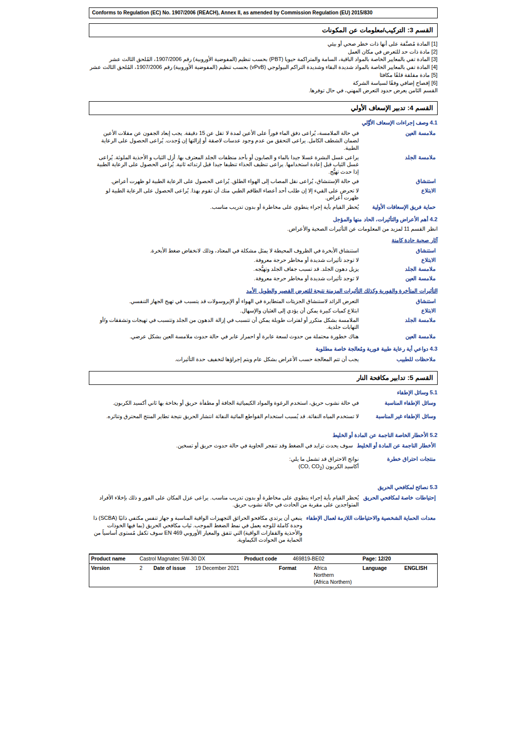Conforms to Regulation (EC) No. 1907/2006 (REACH), Annex II, as amended by Commission Regulation (EU) 2015/830
القسم 3: التركيب/معلومات عن المكونات
[1] المادة مُصنَّفة على أنها ذات خطر صحي أو بيئي
[2] مادة ذات حد للتعرض في مكان العمل
[3] المادة تفي بالمعايير الخاصة بالمواد الباقية، السامة والمتراكمة حيويا (PBT) بحسب تنظيم (المفوضية الأوروبية) رقم 1907/2006، المُلحق الثالث عشر
[4] المادة تفي بالمعايير الخاصة بالمواد شديدة البقاء وشديدة التراكم البيولوجي (vPvB) بحسب تنظيم (المفوضية الأوروبية) رقم 1907/2006، المُلحق الثالث عشر
[5] مادة مقلقة قلقًا مكافئا
[6] إفصاح إضافي وفقًا لسياسة الشركة
القسم الثامن يعرض حدود التعرض المهني، في حال توفرها.
القسم 4: تدبير الإسعاف الأولي
4.1 وصف إجراءات الإسعاف الأوَّلي
| ملامسة العين | في حالة الملامسة، يُراعى دفق الماء فوراً على الأعين لمدة لا تقل عن 15 دقيقة. يجب إبعاد الجفون عن مقلات الأعين لضمان الشطف الكامل. يراعى التحقق من عدم وجود عدسات لاصقة أو إزالتها إن وُجدت. يُراعى الحصول على الرعاية الطبية. |
| ملامسة الجلد | يراعى غسل البشرة غسلا جيدا بالماء و الصابون أو بأحد منظفات الجلد المعترف بها. أزل الثياب و الأحذية الملوثة. يُراعى غسل الثياب قبل إعادة استخدامها. يراعى تنظيف الحذاء تنظيفا جيدا قبل ارتدائه ثانية. يُراعى الحصول على الرعاية الطبية إذا حدث تهيُّج. |
| استنشاق | في حالة الإستنشاق، يُراعى نقل المصاب إلى الهواء الطلق. يُراعى الحصول على الرعاية الطبية لو ظهرت أعراض. |
| الابتلاع | لا تحرض على القيء إلا إن طلب أحد أعضاء الطاقم الطبي منك أن تقوم بهذا. يُراعى الحصول على الرعاية الطبية لو ظهرت أعراض. |
| حماية فريق الإسعافات الأولية | يُحظر القيام بأية إجراء ينطوي على مخاطرة أو بدون تدريب مناسب. |
4.2 أهم الأعراض والتأثيرات، الحاد منها والمؤجل
انظر القسم 11 لمزيد من المعلومات عن التأثيرات الصحية والأعراض.
آثار صحية حادة كامنة
| استنشاق | استنشاق الأبخرة في الظروف المحيطة لا يمثل مشكلة في المعتاد، وذلك لانخفاض ضغط الأبخرة. |
| الابتلاع | لا توجد تأثيرات شديدة أو مخاطر حرجة معروفة. |
| ملامسة الجلد | يزيل دهون الجلد. قد تسبب جفاف الجلد وتهيُّجه. |
| ملامسة العين | لا توجد تأثيرات شديدة أو مخاطر حرجة معروفة. |
التأثيرات المتأخرة والفورية وكذلك التأثيرات المزمنة نتيجة للتعرض القصير والطويل الأمد
| استنشاق | التعرض الزائد لاستنشاق الجزيئات المتطايرة في الهواء أو الإيروسولات قد يتسبب في تهيج الجهاز التنفسي. |
| الابتلاع | ابتلاع كميات كبيرة يمكن أن يؤدي إلى الغثيان والإسهال. |
| ملامسة الجلد | الملامسة بشكل متكرر أو لفترات طويلة يمكن أن تتسبب في إزالة الدهون من الجلد وتتسبب في تهيجات وتشققات و/أو التهابات جلدية. |
| ملامسة العين | هناك خطورة محتملة من حدوث لسعة عابرة أو احمرار عابر في حالة حدوث ملامسة العين بشكل عرضي. |
4.3 دواعي أية رعاية طبية فورية ومُعالجة خاصة مطلوبة
| ملاحظات للطبيب | يجب أن تتم المعالجة حسب الأعراض بشكل عام ويتم إجراؤها لتخفيف حدة التأثيرات. |
القسم 5: تدابير مكافحة النار
5.1 وسائل الإطفاء
| وسائل الإطفاء المناسبة | في حالة نشوب حريق، استخدم الرغوة والمواد الكيميائية الجافة أو مطفأة حريق أو بخاخة بها ثاني أكسيد الكربون. |
| وسائل الإطفاء غير المناسبة | لا تستخدم المياه النفاثة. قد يُسبب استخدام القواطع المائية النفاثة انتشار الحريق نتيجة تطاير المنتج المحترق وتناثره. |
5.2 الأخطار الخاصة الناجمة عن المادة أو الخليط
| الأخطار الناجمة عن المادة أو الخليط | سوف يحدث تزايد في الضغط وقد تنفجر الحاوية في حالة حدوث حريق أو تسخين. |
| منتجات احتراق خطرة | نواتج الاحتراق قد تشمل ما يلي: أكاسيد الكربون (CO, CO 2 ) |
5.3 نصائح لمكافحي الحريق
| إحتياطات خاصة لمكافحي الحريق | يُحظر القيام بأية إجراء ينطوي على مخاطرة أو بدون تدريب مناسب. يراعى عزل المكان على الفور و ذلك بإخلاء الأفراد المتواجدين على مقربة من الحادث في حالة نشوب حريق. |
| معدات الحماية الشخصية والاحتياطات اللازمة لعمال الإطفاء | ينبغي أن يرتدي مكافحو الحرائق التجهيزات الواقية المناسبة و جهاز تنفس مكتفي ذاتيًا (SCBA) ذا وحدة كاملة للوجه يعمل في نمط الضغط الموجب. ثياب مكافحي الحريق (بما فيها الخوذات والأحذية والقفازات الواقية) التي تتفق والمعيار الأوروبي EN 469 سوف تكفل مُستوى أساسياً من الحماية من الحوادث الكيماوية. |
| Product name | Castrol Magnatec 5W-30 DX | Product code | 469819-BE02 | Page: 12/20 |
| Version | 2 | Date of issue | 19 December 2021 | Format | Africa Northern (Africa Northern) | Language | ENGLISH |